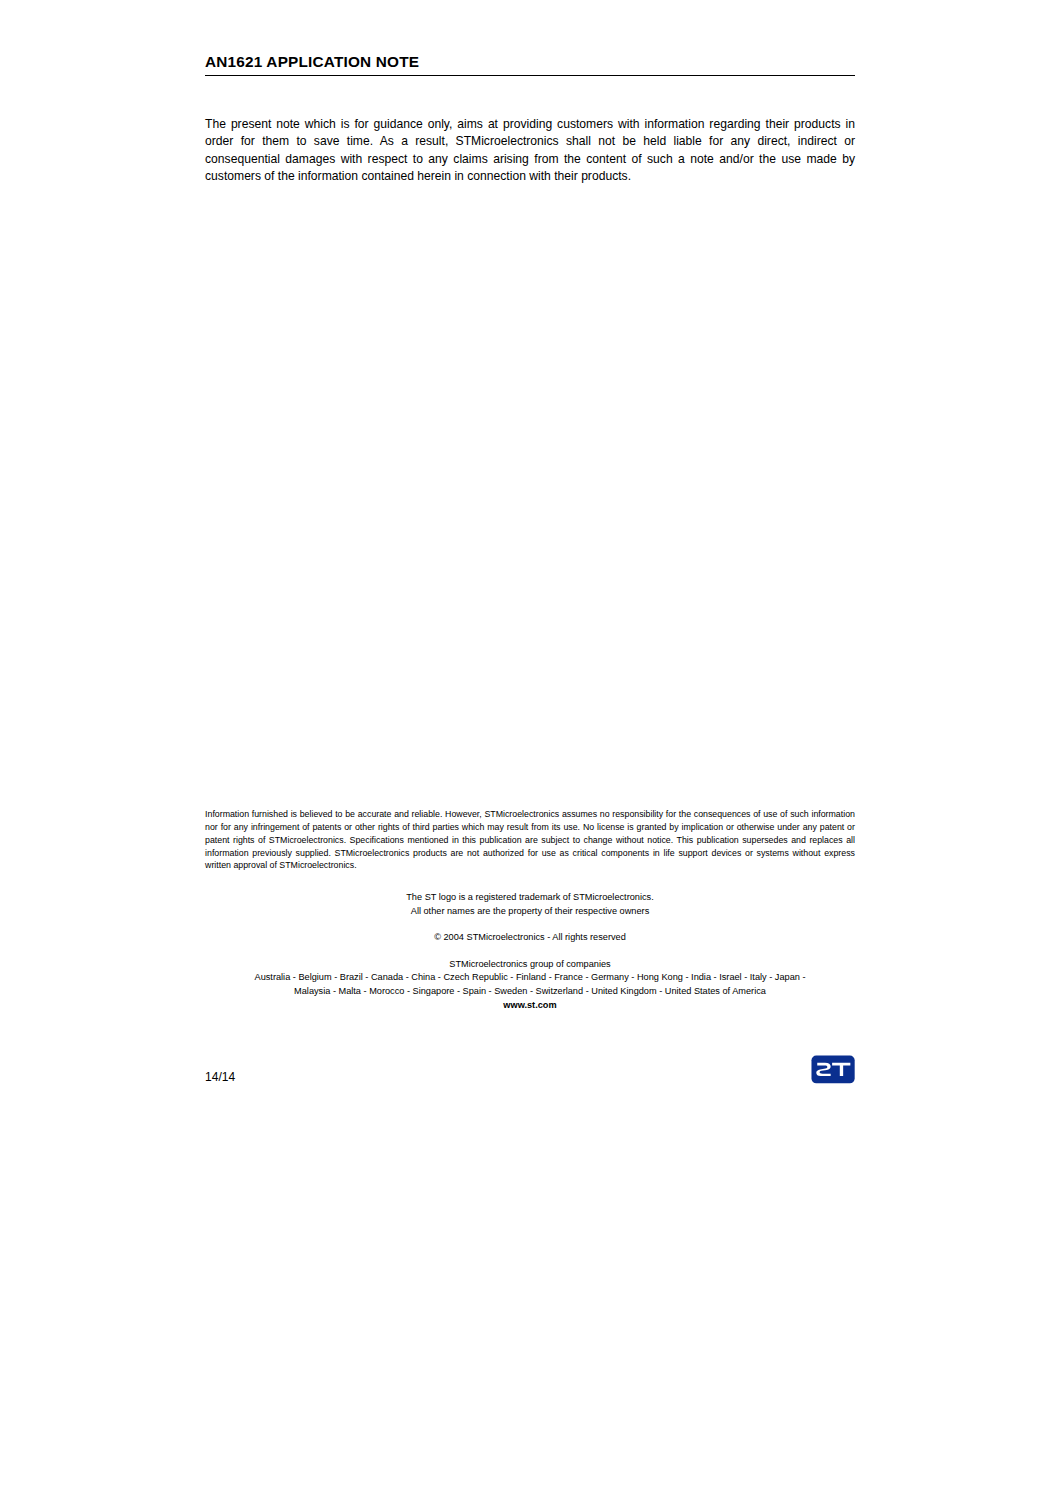AN1621 APPLICATION NOTE
The present note which is for guidance only, aims at providing customers with information regarding their products in order for them to save time. As a result, STMicroelectronics shall not be held liable for any direct, indirect or consequential damages with respect to any claims arising from the content of such a note and/or the use made by customers of the information contained herein in connection with their products.
Information furnished is believed to be accurate and reliable. However, STMicroelectronics assumes no responsibility for the consequences of use of such information nor for any infringement of patents or other rights of third parties which may result from its use. No license is granted by implication or otherwise under any patent or patent rights of STMicroelectronics. Specifications mentioned in this publication are subject to change without notice. This publication supersedes and replaces all information previously supplied. STMicroelectronics products are not authorized for use as critical components in life support devices or systems without express written approval of STMicroelectronics.
The ST logo is a registered trademark of STMicroelectronics.
All other names are the property of their respective owners
© 2004 STMicroelectronics - All rights reserved
STMicroelectronics group of companies
Australia - Belgium - Brazil - Canada - China - Czech Republic - Finland - France - Germany - Hong Kong - India - Israel - Italy - Japan -
Malaysia - Malta - Morocco - Singapore - Spain - Sweden - Switzerland - United Kingdom - United States of America
www.st.com
14/14